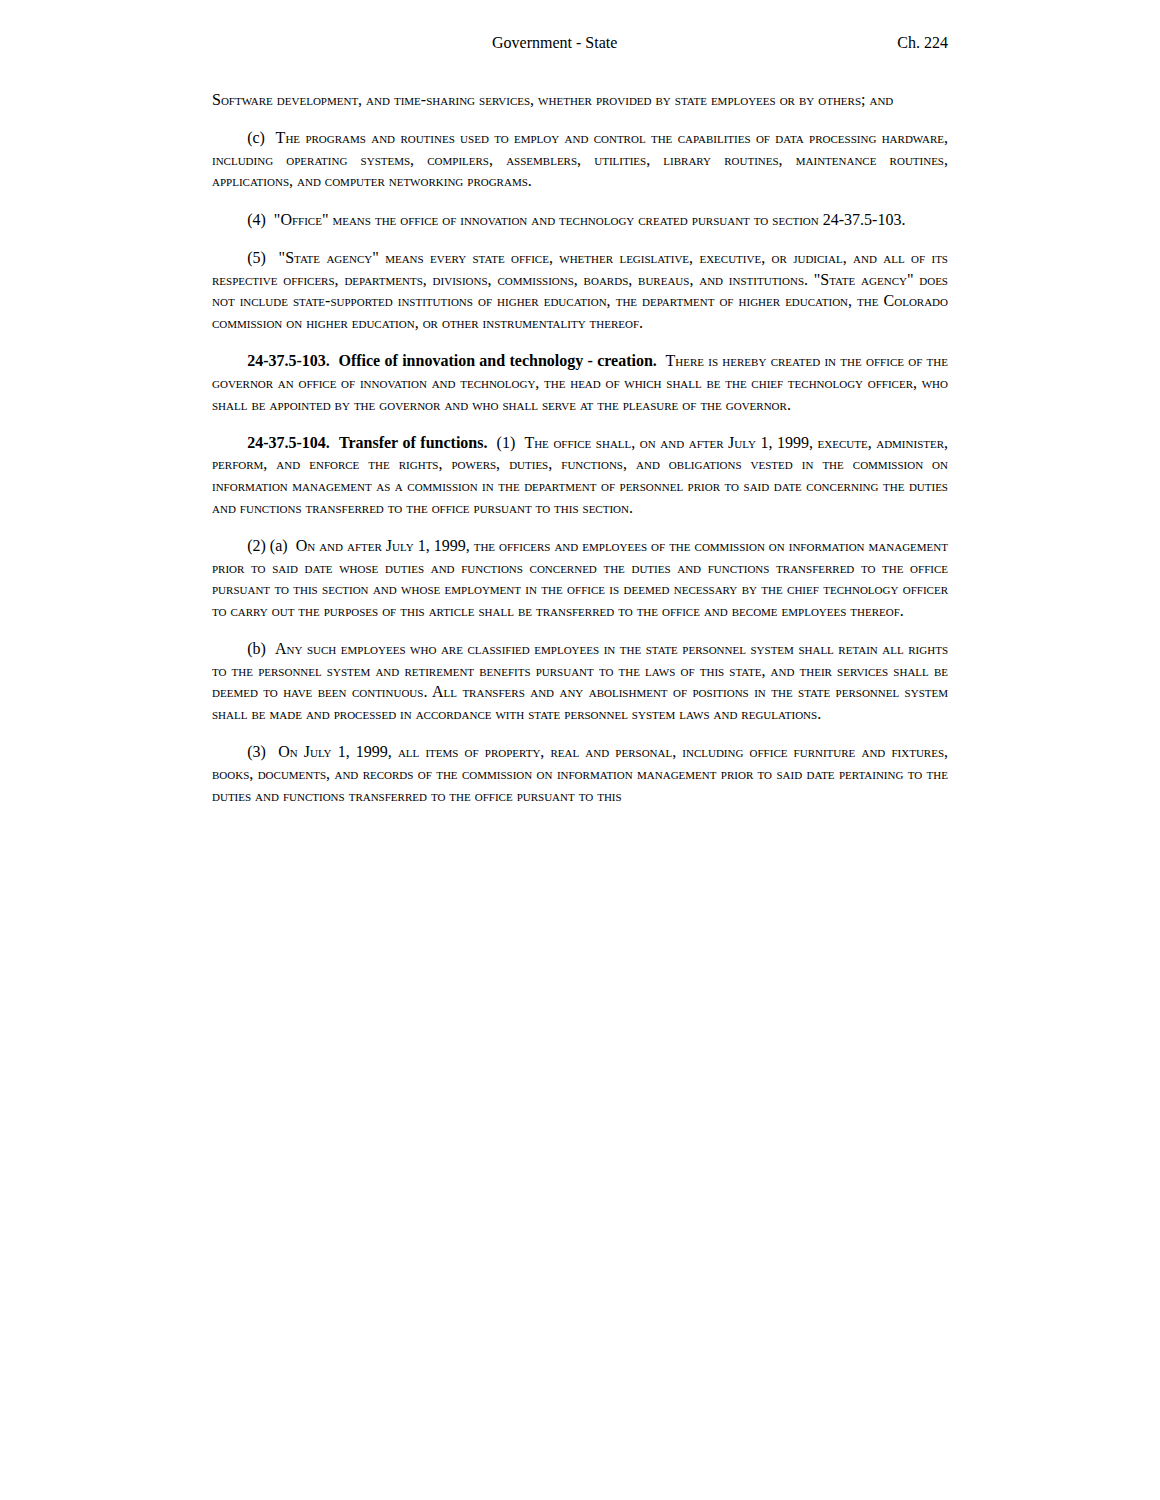Government - State
Ch. 224
Software development, and time-sharing services, whether provided by state employees or by others; and
(c) The programs and routines used to employ and control the capabilities of data processing hardware, including operating systems, compilers, assemblers, utilities, library routines, maintenance routines, applications, and computer networking programs.
(4) "Office" means the office of innovation and technology created pursuant to section 24-37.5-103.
(5) "State agency" means every state office, whether legislative, executive, or judicial, and all of its respective officers, departments, divisions, commissions, boards, bureaus, and institutions. "State agency" does not include state-supported institutions of higher education, the department of higher education, the Colorado commission on higher education, or other instrumentality thereof.
24-37.5-103. Office of innovation and technology - creation. There is hereby created in the office of the governor an office of innovation and technology, the head of which shall be the chief technology officer, who shall be appointed by the governor and who shall serve at the pleasure of the governor.
24-37.5-104. Transfer of functions. (1) The office shall, on and after July 1, 1999, execute, administer, perform, and enforce the rights, powers, duties, functions, and obligations vested in the commission on information management as a commission in the department of personnel prior to said date concerning the duties and functions transferred to the office pursuant to this section.
(2) (a) On and after July 1, 1999, the officers and employees of the commission on information management prior to said date whose duties and functions concerned the duties and functions transferred to the office pursuant to this section and whose employment in the office is deemed necessary by the chief technology officer to carry out the purposes of this article shall be transferred to the office and become employees thereof.
(b) Any such employees who are classified employees in the state personnel system shall retain all rights to the personnel system and retirement benefits pursuant to the laws of this state, and their services shall be deemed to have been continuous. All transfers and any abolishment of positions in the state personnel system shall be made and processed in accordance with state personnel system laws and regulations.
(3) On July 1, 1999, all items of property, real and personal, including office furniture and fixtures, books, documents, and records of the commission on information management prior to said date pertaining to the duties and functions transferred to the office pursuant to this